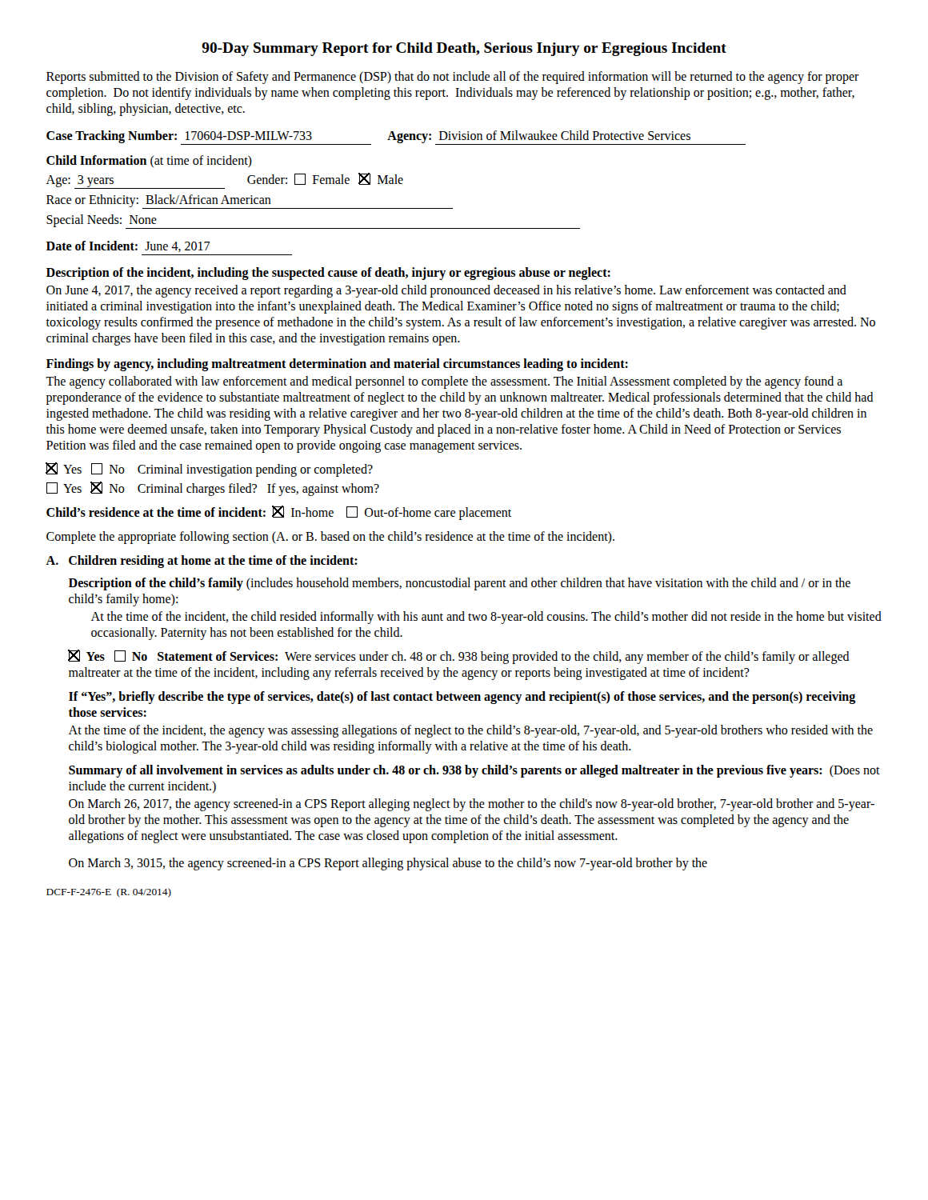90-Day Summary Report for Child Death, Serious Injury or Egregious Incident
Reports submitted to the Division of Safety and Permanence (DSP) that do not include all of the required information will be returned to the agency for proper completion. Do not identify individuals by name when completing this report. Individuals may be referenced by relationship or position; e.g., mother, father, child, sibling, physician, detective, etc.
Case Tracking Number: 170604-DSP-MILW-733 Agency: Division of Milwaukee Child Protective Services
Child Information (at time of incident)
Age: 3 years Gender: Female Male
Race or Ethnicity: Black/African American
Special Needs: None
Date of Incident: June 4, 2017
Description of the incident, including the suspected cause of death, injury or egregious abuse or neglect:
On June 4, 2017, the agency received a report regarding a 3-year-old child pronounced deceased in his relative’s home. Law enforcement was contacted and initiated a criminal investigation into the infant’s unexplained death. The Medical Examiner’s Office noted no signs of maltreatment or trauma to the child; toxicology results confirmed the presence of methadone in the child’s system. As a result of law enforcement’s investigation, a relative caregiver was arrested. No criminal charges have been filed in this case, and the investigation remains open.
Findings by agency, including maltreatment determination and material circumstances leading to incident:
The agency collaborated with law enforcement and medical personnel to complete the assessment. The Initial Assessment completed by the agency found a preponderance of the evidence to substantiate maltreatment of neglect to the child by an unknown maltreater. Medical professionals determined that the child had ingested methadone. The child was residing with a relative caregiver and her two 8-year-old children at the time of the child’s death. Both 8-year-old children in this home were deemed unsafe, taken into Temporary Physical Custody and placed in a non-relative foster home. A Child in Need of Protection or Services Petition was filed and the case remained open to provide ongoing case management services.
Yes No Criminal investigation pending or completed?
Yes No Criminal charges filed? If yes, against whom?
Child’s residence at the time of incident: In-home Out-of-home care placement
Complete the appropriate following section (A. or B. based on the child’s residence at the time of the incident).
A. Children residing at home at the time of the incident:
Description of the child’s family (includes household members, noncustodial parent and other children that have visitation with the child and / or in the child’s family home):
At the time of the incident, the child resided informally with his aunt and two 8-year-old cousins. The child’s mother did not reside in the home but visited occasionally. Paternity has not been established for the child.
Yes No Statement of Services: Were services under ch. 48 or ch. 938 being provided to the child, any member of the child’s family or alleged maltreater at the time of the incident, including any referrals received by the agency or reports being investigated at time of incident?
If “Yes”, briefly describe the type of services, date(s) of last contact between agency and recipient(s) of those services, and the person(s) receiving those services:
At the time of the incident, the agency was assessing allegations of neglect to the child’s 8-year-old, 7-year-old, and 5-year-old brothers who resided with the child’s biological mother. The 3-year-old child was residing informally with a relative at the time of his death.
Summary of all involvement in services as adults under ch. 48 or ch. 938 by child’s parents or alleged maltreater in the previous five years: (Does not include the current incident.)
On March 26, 2017, the agency screened-in a CPS Report alleging neglect by the mother to the child's now 8-year-old brother, 7-year-old brother and 5-year-old brother by the mother. This assessment was open to the agency at the time of the child’s death. The assessment was completed by the agency and the allegations of neglect were unsubstantiated. The case was closed upon completion of the initial assessment.
On March 3, 3015, the agency screened-in a CPS Report alleging physical abuse to the child’s now 7-year-old brother by the
DCF-F-2476-E (R. 04/2014)